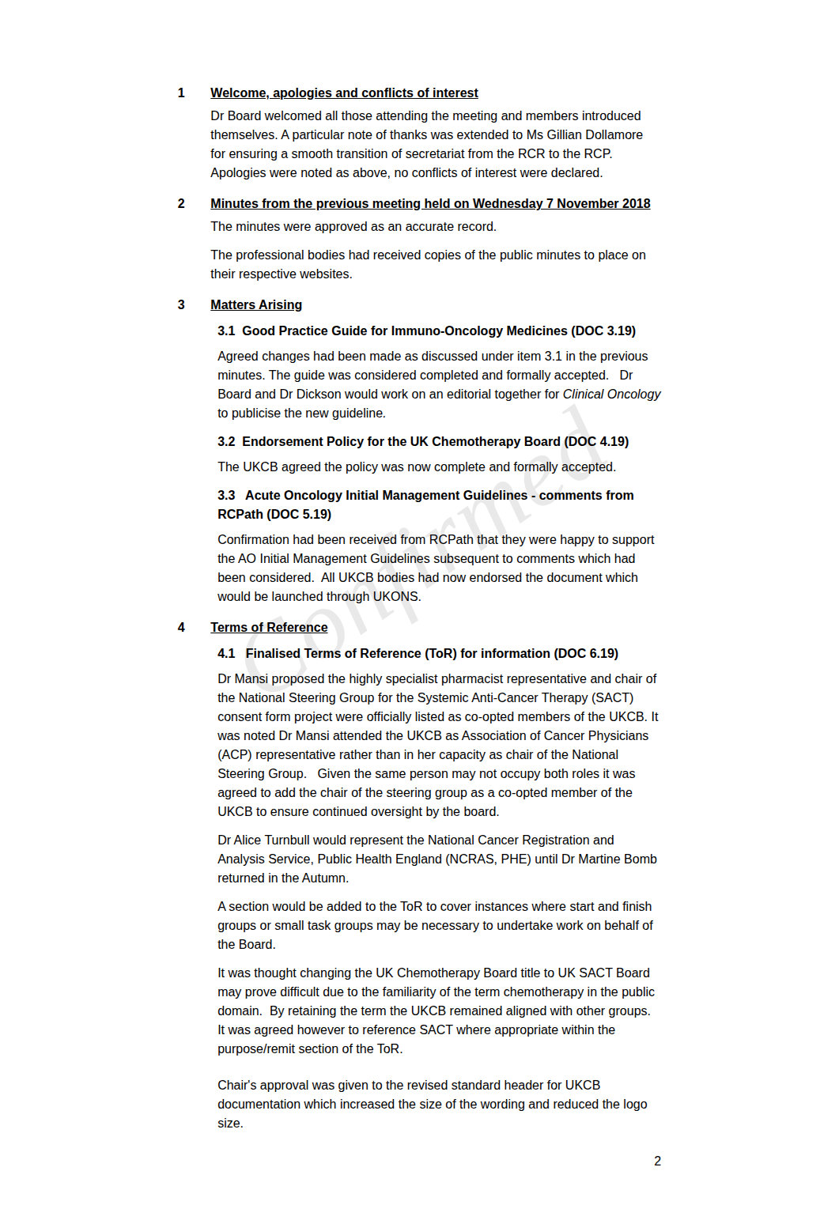Confirmed
1
Welcome, apologies and conflicts of interest
Dr Board welcomed all those attending the meeting and members introduced themselves. A particular note of thanks was extended to Ms Gillian Dollamore for ensuring a smooth transition of secretariat from the RCR to the RCP. Apologies were noted as above, no conflicts of interest were declared.
2
Minutes from the previous meeting held on Wednesday 7 November 2018
The minutes were approved as an accurate record.
The professional bodies had received copies of the public minutes to place on their respective websites.
3
Matters Arising
3.1 Good Practice Guide for Immuno-Oncology Medicines (DOC 3.19)
Agreed changes had been made as discussed under item 3.1 in the previous minutes. The guide was considered completed and formally accepted. Dr Board and Dr Dickson would work on an editorial together for Clinical Oncology to publicise the new guideline.
3.2 Endorsement Policy for the UK Chemotherapy Board (DOC 4.19)
The UKCB agreed the policy was now complete and formally accepted.
3.3 Acute Oncology Initial Management Guidelines - comments from RCPath (DOC 5.19)
Confirmation had been received from RCPath that they were happy to support the AO Initial Management Guidelines subsequent to comments which had been considered. All UKCB bodies had now endorsed the document which would be launched through UKONS.
4
Terms of Reference
4.1 Finalised Terms of Reference (ToR) for information (DOC 6.19)
Dr Mansi proposed the highly specialist pharmacist representative and chair of the National Steering Group for the Systemic Anti-Cancer Therapy (SACT) consent form project were officially listed as co-opted members of the UKCB. It was noted Dr Mansi attended the UKCB as Association of Cancer Physicians (ACP) representative rather than in her capacity as chair of the National Steering Group. Given the same person may not occupy both roles it was agreed to add the chair of the steering group as a co-opted member of the UKCB to ensure continued oversight by the board.
Dr Alice Turnbull would represent the National Cancer Registration and Analysis Service, Public Health England (NCRAS, PHE) until Dr Martine Bomb returned in the Autumn.
A section would be added to the ToR to cover instances where start and finish groups or small task groups may be necessary to undertake work on behalf of the Board.
It was thought changing the UK Chemotherapy Board title to UK SACT Board may prove difficult due to the familiarity of the term chemotherapy in the public domain. By retaining the term the UKCB remained aligned with other groups. It was agreed however to reference SACT where appropriate within the purpose/remit section of the ToR.
Chair's approval was given to the revised standard header for UKCB documentation which increased the size of the wording and reduced the logo size.
2